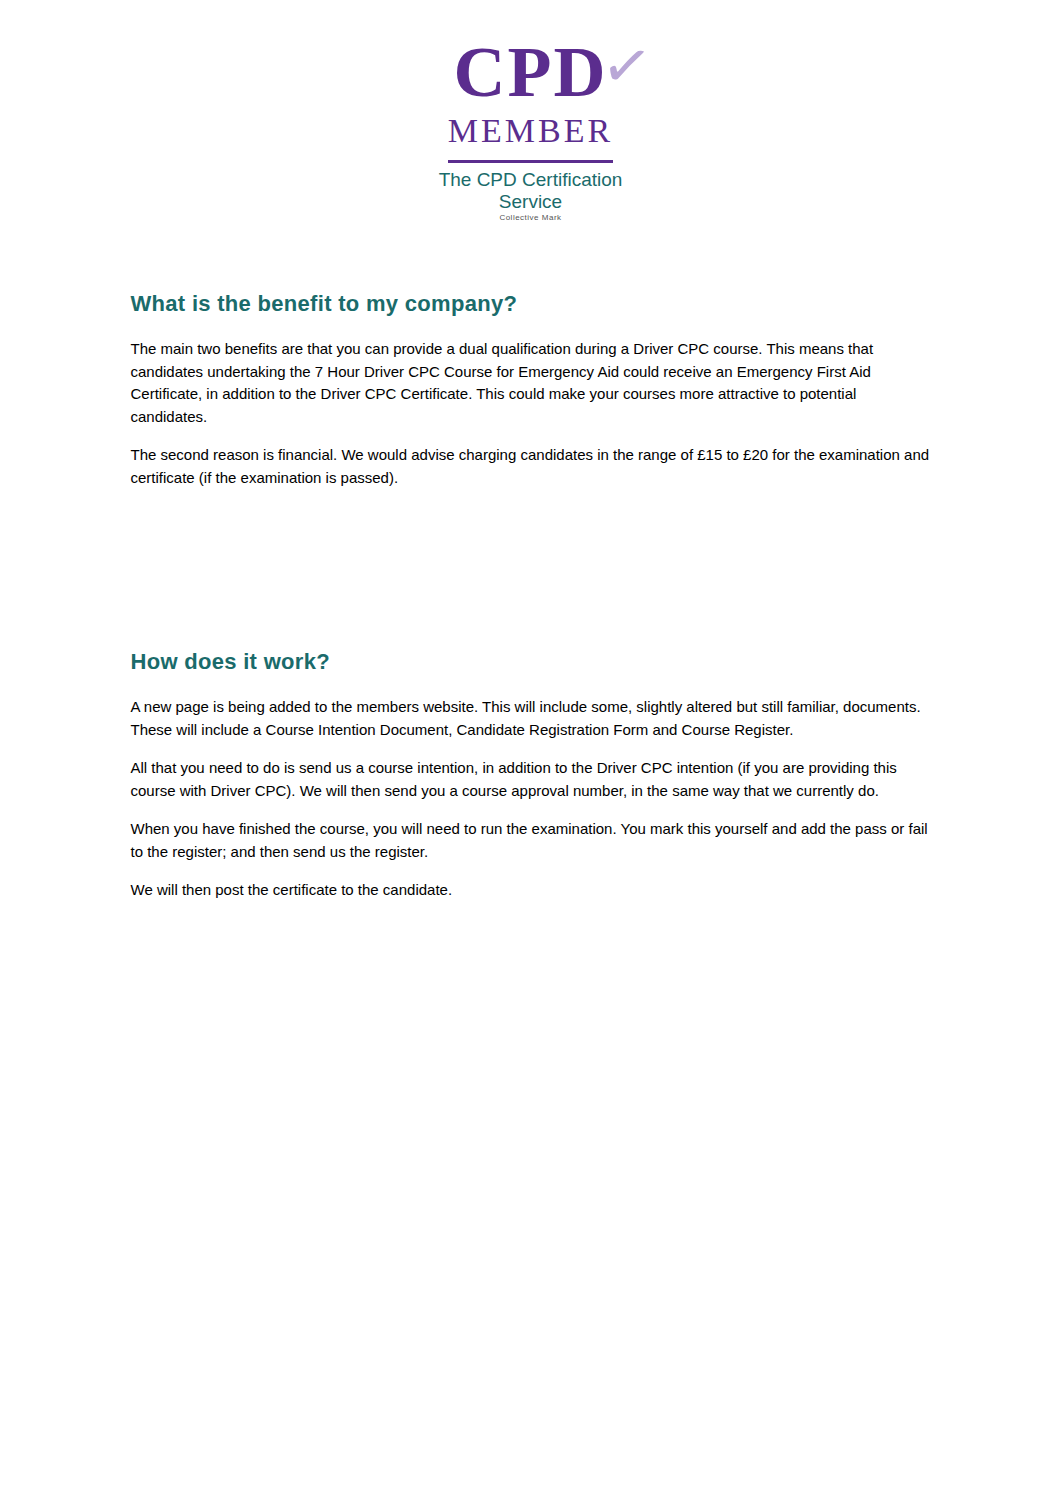✓
CPD
MEMBER
The CPD Certification
Service
Collective Mark
What is the benefit to my company?
The main two benefits are that you can provide a dual qualification during a Driver CPC course. This means that candidates undertaking the 7 Hour Driver CPC Course for Emergency Aid could receive an Emergency First Aid Certificate, in addition to the Driver CPC Certificate. This could make your courses more attractive to potential candidates.
The second reason is financial. We would advise charging candidates in the range of £15 to £20 for the examination and certificate (if the examination is passed).
How does it work?
A new page is being added to the members website. This will include some, slightly altered but still familiar, documents. These will include a Course Intention Document, Candidate Registration Form and Course Register.
All that you need to do is send us a course intention, in addition to the Driver CPC intention (if you are providing this course with Driver CPC). We will then send you a course approval number, in the same way that we currently do.
When you have finished the course, you will need to run the examination. You mark this yourself and add the pass or fail to the register; and then send us the register.
We will then post the certificate to the candidate.